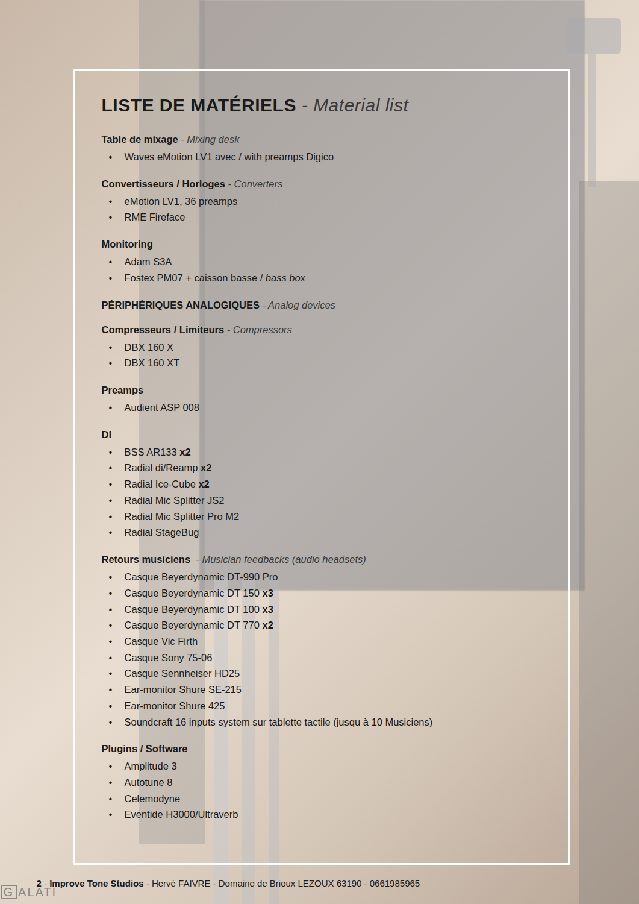LISTE DE MATÉRIELS - Material list
Table de mixage - Mixing desk
Waves eMotion LV1 avec / with preamps Digico
Convertisseurs / Horloges - Converters
eMotion LV1, 36 preamps
RME Fireface
Monitoring
Adam S3A
Fostex PM07 + caisson basse / bass box
PÉRIPHÉRIQUES ANALOGIQUES - Analog devices
Compresseurs / Limiteurs - Compressors
DBX 160 X
DBX 160 XT
Preamps
Audient ASP 008
DI
BSS AR133 x2
Radial di/Reamp x2
Radial Ice-Cube x2
Radial Mic Splitter JS2
Radial Mic Splitter Pro M2
Radial StageBug
Retours musiciens - Musician feedbacks (audio headsets)
Casque Beyerdynamic DT-990 Pro
Casque Beyerdynamic DT 150 x3
Casque Beyerdynamic DT 100 x3
Casque Beyerdynamic DT 770 x2
Casque Vic Firth
Casque Sony 75-06
Casque Sennheiser HD25
Ear-monitor Shure SE-215
Ear-monitor Shure 425
Soundcraft 16 inputs system sur tablette tactile (jusqu à 10 Musiciens)
Plugins / Software
Amplitude 3
Autotune 8
Celemodyne
Eventide H3000/Ultraverb
2 - Improve Tone Studios - Hervé FAIVRE - Domaine de Brioux LEZOUX 63190 - 0661985965
GALATI